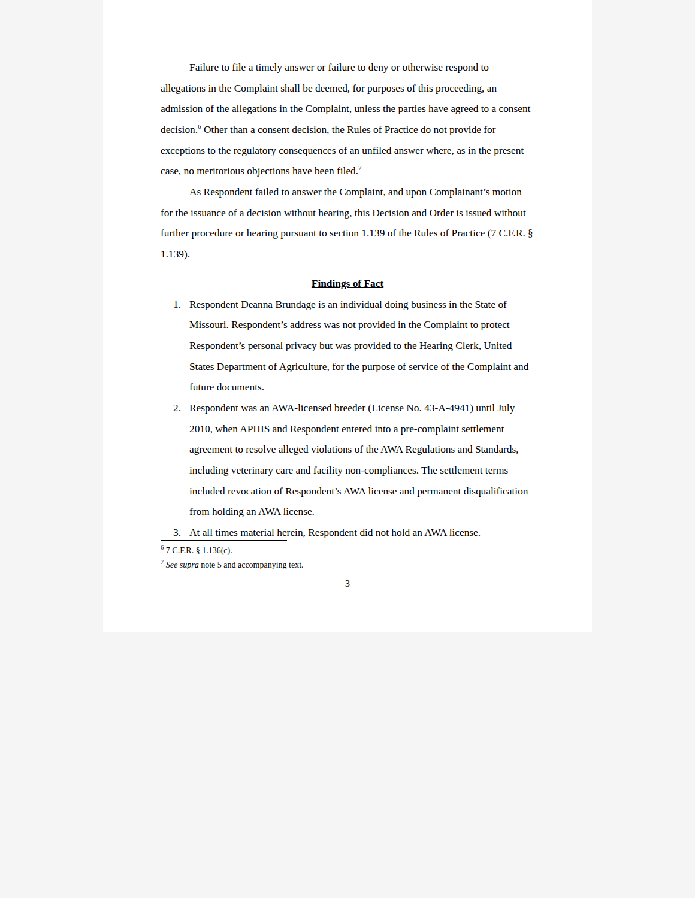Failure to file a timely answer or failure to deny or otherwise respond to allegations in the Complaint shall be deemed, for purposes of this proceeding, an admission of the allegations in the Complaint, unless the parties have agreed to a consent decision.6 Other than a consent decision, the Rules of Practice do not provide for exceptions to the regulatory consequences of an unfiled answer where, as in the present case, no meritorious objections have been filed.7
As Respondent failed to answer the Complaint, and upon Complainant’s motion for the issuance of a decision without hearing, this Decision and Order is issued without further procedure or hearing pursuant to section 1.139 of the Rules of Practice (7 C.F.R. § 1.139).
Findings of Fact
Respondent Deanna Brundage is an individual doing business in the State of Missouri. Respondent’s address was not provided in the Complaint to protect Respondent’s personal privacy but was provided to the Hearing Clerk, United States Department of Agriculture, for the purpose of service of the Complaint and future documents.
Respondent was an AWA-licensed breeder (License No. 43-A-4941) until July 2010, when APHIS and Respondent entered into a pre-complaint settlement agreement to resolve alleged violations of the AWA Regulations and Standards, including veterinary care and facility non-compliances. The settlement terms included revocation of Respondent’s AWA license and permanent disqualification from holding an AWA license.
At all times material herein, Respondent did not hold an AWA license.
6 7 C.F.R. § 1.136(c).
7 See supra note 5 and accompanying text.
3